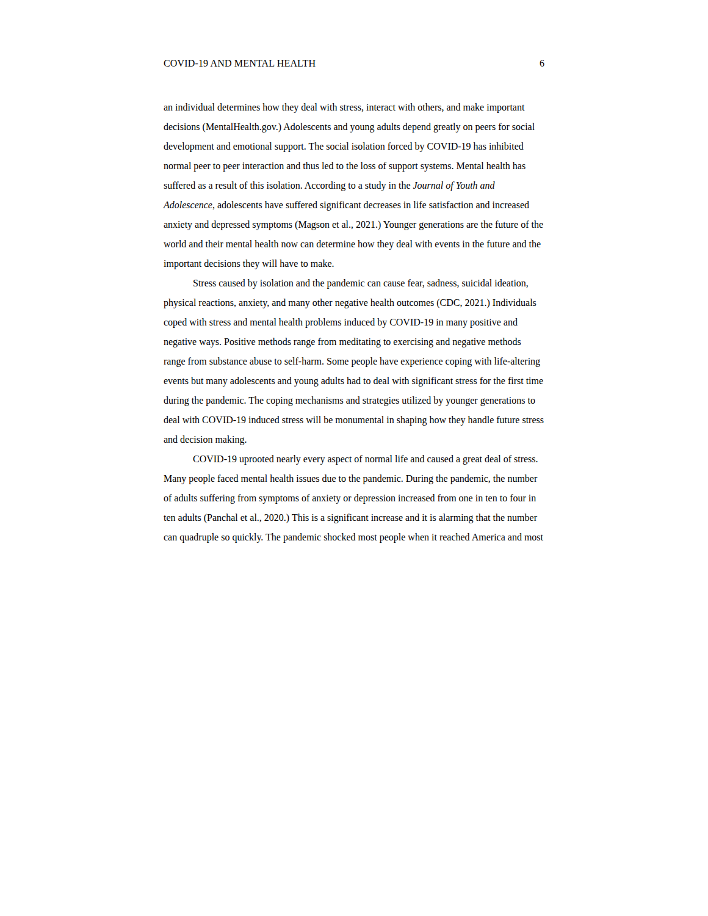COVID-19 and Mental Health 6
an individual determines how they deal with stress, interact with others, and make important decisions (MentalHealth.gov.) Adolescents and young adults depend greatly on peers for social development and emotional support. The social isolation forced by COVID-19 has inhibited normal peer to peer interaction and thus led to the loss of support systems. Mental health has suffered as a result of this isolation. According to a study in the Journal of Youth and Adolescence, adolescents have suffered significant decreases in life satisfaction and increased anxiety and depressed symptoms (Magson et al., 2021.) Younger generations are the future of the world and their mental health now can determine how they deal with events in the future and the important decisions they will have to make.
Stress caused by isolation and the pandemic can cause fear, sadness, suicidal ideation, physical reactions, anxiety, and many other negative health outcomes (CDC, 2021.) Individuals coped with stress and mental health problems induced by COVID-19 in many positive and negative ways. Positive methods range from meditating to exercising and negative methods range from substance abuse to self-harm. Some people have experience coping with life-altering events but many adolescents and young adults had to deal with significant stress for the first time during the pandemic. The coping mechanisms and strategies utilized by younger generations to deal with COVID-19 induced stress will be monumental in shaping how they handle future stress and decision making.
COVID-19 uprooted nearly every aspect of normal life and caused a great deal of stress. Many people faced mental health issues due to the pandemic. During the pandemic, the number of adults suffering from symptoms of anxiety or depression increased from one in ten to four in ten adults (Panchal et al., 2020.) This is a significant increase and it is alarming that the number can quadruple so quickly. The pandemic shocked most people when it reached America and most